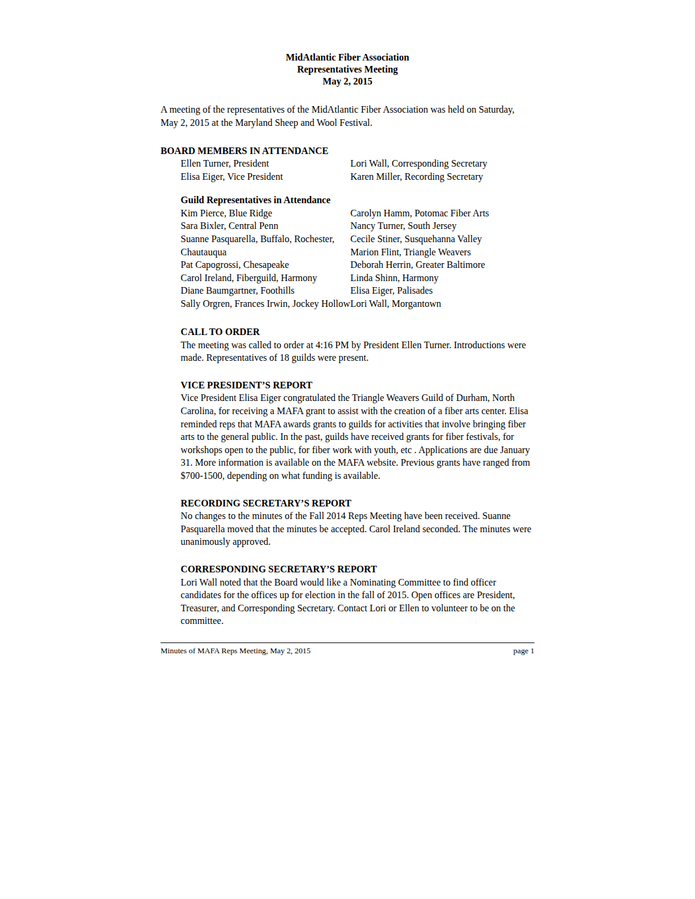MidAtlantic Fiber Association
Representatives Meeting
May 2, 2015
A meeting of the representatives of the MidAtlantic Fiber Association was held on Saturday, May 2, 2015 at the Maryland Sheep and Wool Festival.
Board Members in Attendance
| Ellen Turner, President | Lori Wall, Corresponding Secretary |
| Elisa Eiger, Vice President | Karen Miller, Recording Secretary |
Guild Representatives in Attendance
| Kim Pierce, Blue Ridge | Carolyn Hamm, Potomac Fiber Arts |
| Sara Bixler, Central Penn | Nancy Turner, South Jersey |
| Suanne Pasquarella, Buffalo, Rochester, Chautauqua | Cecile Stiner, Susquehanna Valley Marion Flint, Triangle Weavers |
| Pat Capogrossi, Chesapeake | Deborah Herrin, Greater Baltimore |
| Carol Ireland, Fiberguild, Harmony | Linda Shinn, Harmony |
| Diane Baumgartner, Foothills | Elisa Eiger, Palisades |
| Sally Orgren, Frances Irwin, Jockey Hollow | Lori Wall, Morgantown |
Call to Order
The meeting was called to order at 4:16 PM by President Ellen Turner. Introductions were made. Representatives of 18 guilds were present.
Vice President’s Report
Vice President Elisa Eiger congratulated the Triangle Weavers Guild of Durham, North Carolina, for receiving a MAFA grant to assist with the creation of a fiber arts center. Elisa reminded reps that MAFA awards grants to guilds for activities that involve bringing fiber arts to the general public. In the past, guilds have received grants for fiber festivals, for workshops open to the public, for fiber work with youth, etc . Applications are due January 31. More information is available on the MAFA website. Previous grants have ranged from $700-1500, depending on what funding is available.
Recording Secretary’s Report
No changes to the minutes of the Fall 2014 Reps Meeting have been received. Suanne Pasquarella moved that the minutes be accepted. Carol Ireland seconded. The minutes were unanimously approved.
Corresponding Secretary’s Report
Lori Wall noted that the Board would like a Nominating Committee to find officer candidates for the offices up for election in the fall of 2015. Open offices are President, Treasurer, and Corresponding Secretary. Contact Lori or Ellen to volunteer to be on the committee.
Minutes of MAFA Reps Meeting, May 2, 2015 page 1